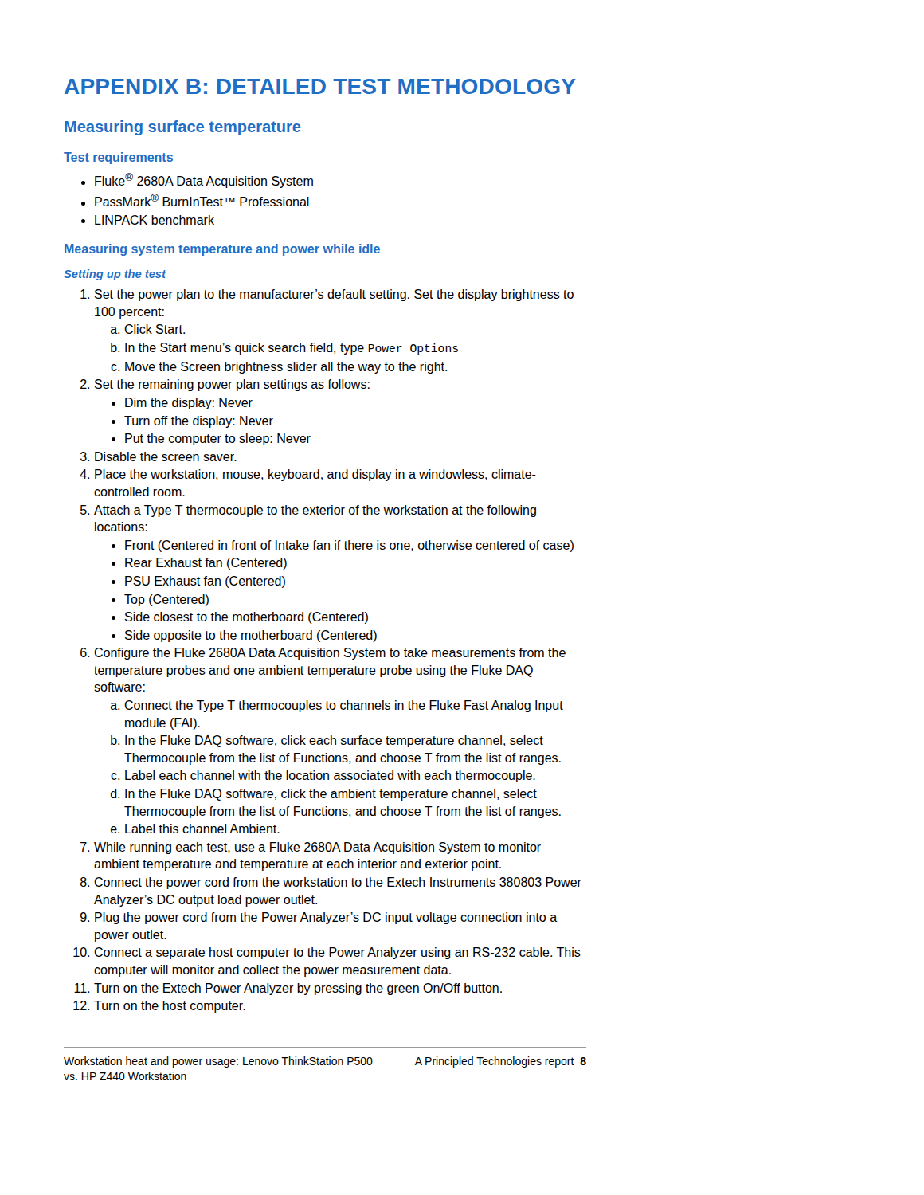APPENDIX B: DETAILED TEST METHODOLOGY
Measuring surface temperature
Test requirements
Fluke® 2680A Data Acquisition System
PassMark® BurnInTest™ Professional
LINPACK benchmark
Measuring system temperature and power while idle
Setting up the test
Set the power plan to the manufacturer’s default setting. Set the display brightness to 100 percent:
Click Start.
In the Start menu’s quick search field, type Power Options
Move the Screen brightness slider all the way to the right.
Set the remaining power plan settings as follows:
Dim the display: Never
Turn off the display: Never
Put the computer to sleep: Never
Disable the screen saver.
Place the workstation, mouse, keyboard, and display in a windowless, climate-controlled room.
Attach a Type T thermocouple to the exterior of the workstation at the following locations:
Front (Centered in front of Intake fan if there is one, otherwise centered of case)
Rear Exhaust fan (Centered)
PSU Exhaust fan (Centered)
Top (Centered)
Side closest to the motherboard (Centered)
Side opposite to the motherboard (Centered)
Configure the Fluke 2680A Data Acquisition System to take measurements from the temperature probes and one ambient temperature probe using the Fluke DAQ software:
Connect the Type T thermocouples to channels in the Fluke Fast Analog Input module (FAI).
In the Fluke DAQ software, click each surface temperature channel, select Thermocouple from the list of Functions, and choose T from the list of ranges.
Label each channel with the location associated with each thermocouple.
In the Fluke DAQ software, click the ambient temperature channel, select Thermocouple from the list of Functions, and choose T from the list of ranges.
Label this channel Ambient.
While running each test, use a Fluke 2680A Data Acquisition System to monitor ambient temperature and temperature at each interior and exterior point.
Connect the power cord from the workstation to the Extech Instruments 380803 Power Analyzer’s DC output load power outlet.
Plug the power cord from the Power Analyzer’s DC input voltage connection into a power outlet.
Connect a separate host computer to the Power Analyzer using an RS-232 cable. This computer will monitor and collect the power measurement data.
Turn on the Extech Power Analyzer by pressing the green On/Off button.
Turn on the host computer.
Workstation heat and power usage: Lenovo ThinkStation P500 vs. HP Z440 Workstation
A Principled Technologies report 8